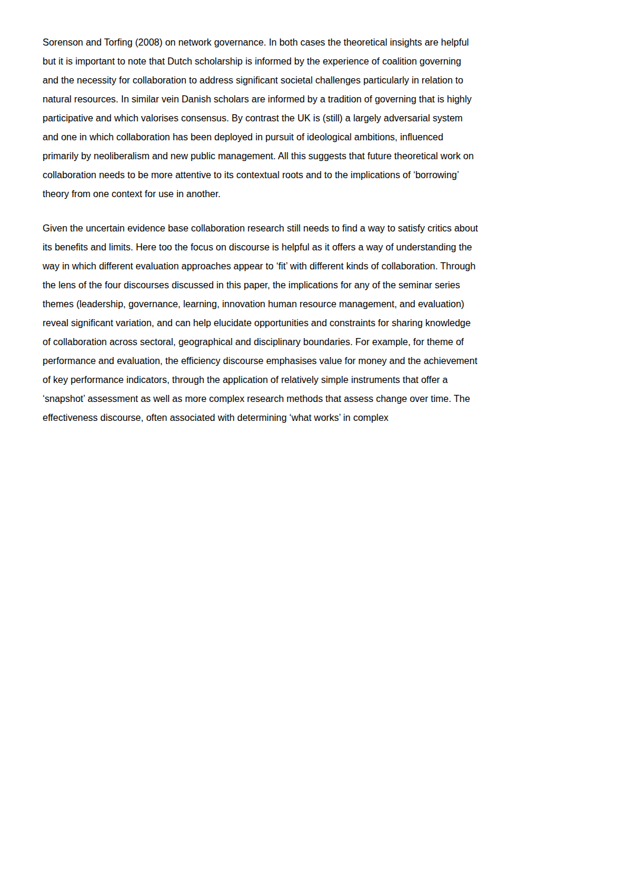Sorenson and Torfing (2008) on network governance. In both cases the theoretical insights are helpful but it is important to note that Dutch scholarship is informed by the experience of coalition governing and the necessity for collaboration to address significant societal challenges particularly in relation to natural resources. In similar vein Danish scholars are informed by a tradition of governing that is highly participative and which valorises consensus. By contrast the UK is (still) a largely adversarial system and one in which collaboration has been deployed in pursuit of ideological ambitions, influenced primarily by neoliberalism and new public management. All this suggests that future theoretical work on collaboration needs to be more attentive to its contextual roots and to the implications of ‘borrowing’ theory from one context for use in another.
Given the uncertain evidence base collaboration research still needs to find a way to satisfy critics about its benefits and limits. Here too the focus on discourse is helpful as it offers a way of understanding the way in which different evaluation approaches appear to ‘fit’ with different kinds of collaboration. Through the lens of the four discourses discussed in this paper, the implications for any of the seminar series themes (leadership, governance, learning, innovation human resource management, and evaluation) reveal significant variation, and can help elucidate opportunities and constraints for sharing knowledge of collaboration across sectoral, geographical and disciplinary boundaries. For example, for theme of performance and evaluation, the efficiency discourse emphasises value for money and the achievement of key performance indicators, through the application of relatively simple instruments that offer a ‘snapshot’ assessment as well as more complex research methods that assess change over time. The effectiveness discourse, often associated with determining ‘what works’ in complex